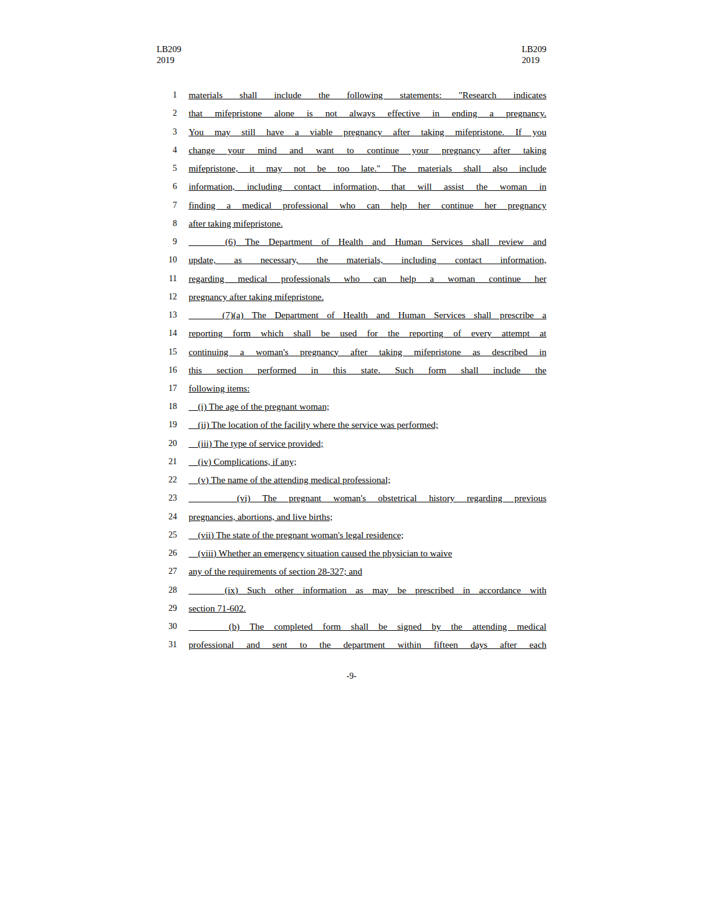LB209
2019
LB209
2019
materials shall include the following statements: "Research indicates
that mifepristone alone is not always effective in ending a pregnancy.
You may still have a viable pregnancy after taking mifepristone. If you
change your mind and want to continue your pregnancy after taking
mifepristone, it may not be too late." The materials shall also include
information, including contact information, that will assist the woman in
finding a medical professional who can help her continue her pregnancy
after taking mifepristone.
(6) The Department of Health and Human Services shall review and
update, as necessary, the materials, including contact information,
regarding medical professionals who can help a woman continue her
pregnancy after taking mifepristone.
(7)(a) The Department of Health and Human Services shall prescribe a
reporting form which shall be used for the reporting of every attempt at
continuing a woman's pregnancy after taking mifepristone as described in
this section performed in this state. Such form shall include the
following items:
(i) The age of the pregnant woman;
(ii) The location of the facility where the service was performed;
(iii) The type of service provided;
(iv) Complications, if any;
(v) The name of the attending medical professional;
(vi) The pregnant woman's obstetrical history regarding previous
pregnancies, abortions, and live births;
(vii) The state of the pregnant woman's legal residence;
(viii) Whether an emergency situation caused the physician to waive
any of the requirements of section 28-327; and
(ix) Such other information as may be prescribed in accordance with
section 71-602.
(b) The completed form shall be signed by the attending medical
professional and sent to the department within fifteen days after each
-9-